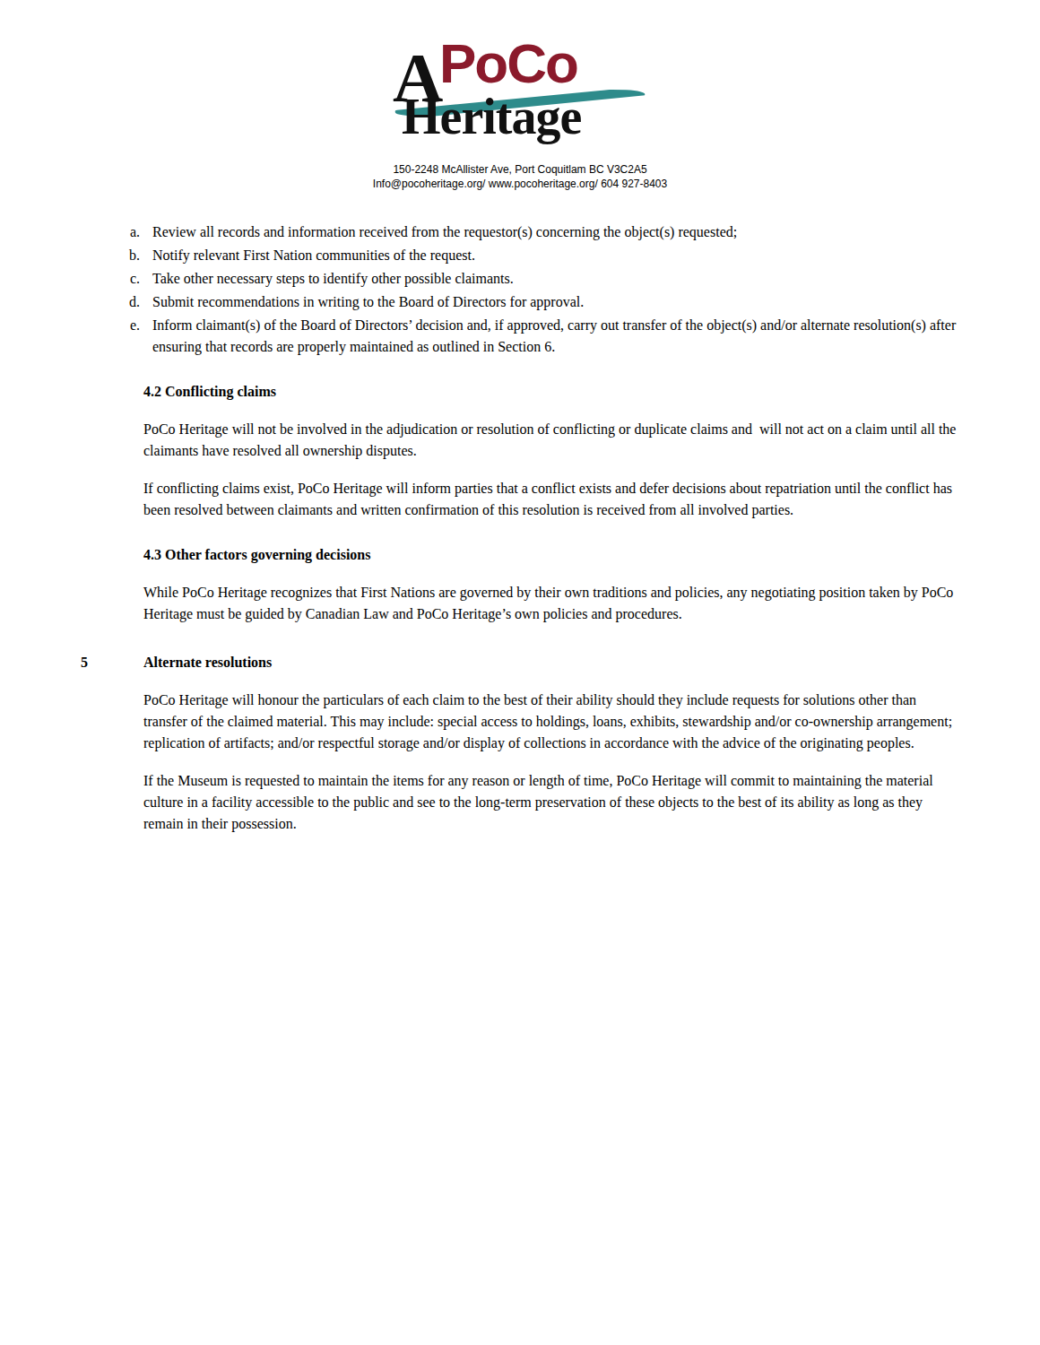A PoCo Heritage
150-2248 McAllister Ave, Port Coquitlam BC V3C2A5
Info@pocoheritage.org/ www.pocoheritage.org/ 604 927-8403
Review all records and information received from the requestor(s) concerning the object(s) requested;
Notify relevant First Nation communities of the request.
Take other necessary steps to identify other possible claimants.
Submit recommendations in writing to the Board of Directors for approval.
Inform claimant(s) of the Board of Directors’ decision and, if approved, carry out transfer of the object(s) and/or alternate resolution(s) after ensuring that records are properly maintained as outlined in Section 6.
4.2 Conflicting claims
PoCo Heritage will not be involved in the adjudication or resolution of conflicting or duplicate claims and will not act on a claim until all the claimants have resolved all ownership disputes.
If conflicting claims exist, PoCo Heritage will inform parties that a conflict exists and defer decisions about repatriation until the conflict has been resolved between claimants and written confirmation of this resolution is received from all involved parties.
4.3 Other factors governing decisions
While PoCo Heritage recognizes that First Nations are governed by their own traditions and policies, any negotiating position taken by PoCo Heritage must be guided by Canadian Law and PoCo Heritage’s own policies and procedures.
5
Alternate resolutions
PoCo Heritage will honour the particulars of each claim to the best of their ability should they include requests for solutions other than transfer of the claimed material. This may include: special access to holdings, loans, exhibits, stewardship and/or co-ownership arrangement; replication of artifacts; and/or respectful storage and/or display of collections in accordance with the advice of the originating peoples.
If the Museum is requested to maintain the items for any reason or length of time, PoCo Heritage will commit to maintaining the material culture in a facility accessible to the public and see to the long-term preservation of these objects to the best of its ability as long as they remain in their possession.